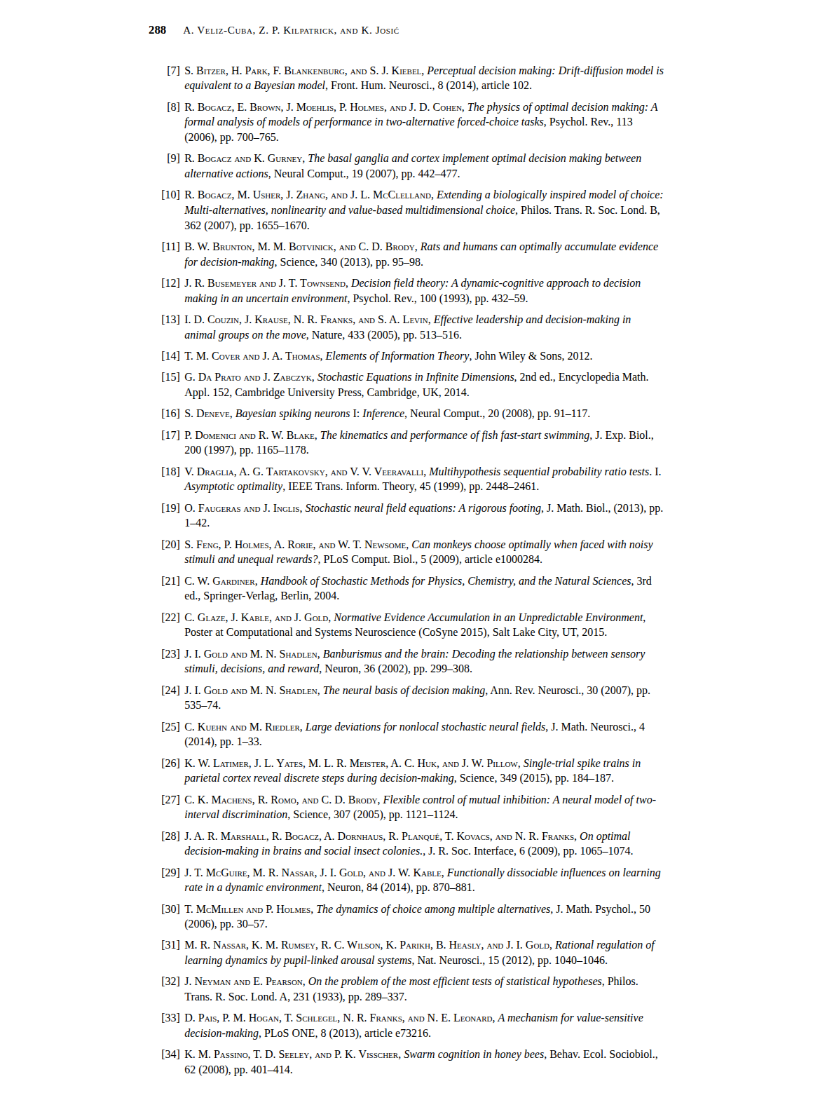288 A. Veliz-Cuba, Z. P. Kilpatrick, and K. Josić
[7] S. Bitzer, H. Park, F. Blankenburg, and S. J. Kiebel, Perceptual decision making: Drift-diffusion model is equivalent to a Bayesian model, Front. Hum. Neurosci., 8 (2014), article 102.
[8] R. Bogacz, E. Brown, J. Moehlis, P. Holmes, and J. D. Cohen, The physics of optimal decision making: A formal analysis of models of performance in two-alternative forced-choice tasks, Psychol. Rev., 113 (2006), pp. 700–765.
[9] R. Bogacz and K. Gurney, The basal ganglia and cortex implement optimal decision making between alternative actions, Neural Comput., 19 (2007), pp. 442–477.
[10] R. Bogacz, M. Usher, J. Zhang, and J. L. McClelland, Extending a biologically inspired model of choice: Multi-alternatives, nonlinearity and value-based multidimensional choice, Philos. Trans. R. Soc. Lond. B, 362 (2007), pp. 1655–1670.
[11] B. W. Brunton, M. M. Botvinick, and C. D. Brody, Rats and humans can optimally accumulate evidence for decision-making, Science, 340 (2013), pp. 95–98.
[12] J. R. Busemeyer and J. T. Townsend, Decision field theory: A dynamic-cognitive approach to decision making in an uncertain environment, Psychol. Rev., 100 (1993), pp. 432–59.
[13] I. D. Couzin, J. Krause, N. R. Franks, and S. A. Levin, Effective leadership and decision-making in animal groups on the move, Nature, 433 (2005), pp. 513–516.
[14] T. M. Cover and J. A. Thomas, Elements of Information Theory, John Wiley & Sons, 2012.
[15] G. Da Prato and J. Zabczyk, Stochastic Equations in Infinite Dimensions, 2nd ed., Encyclopedia Math. Appl. 152, Cambridge University Press, Cambridge, UK, 2014.
[16] S. Deneve, Bayesian spiking neurons I: Inference, Neural Comput., 20 (2008), pp. 91–117.
[17] P. Domenici and R. W. Blake, The kinematics and performance of fish fast-start swimming, J. Exp. Biol., 200 (1997), pp. 1165–1178.
[18] V. Draglia, A. G. Tartakovsky, and V. V. Veeravalli, Multihypothesis sequential probability ratio tests. I. Asymptotic optimality, IEEE Trans. Inform. Theory, 45 (1999), pp. 2448–2461.
[19] O. Faugeras and J. Inglis, Stochastic neural field equations: A rigorous footing, J. Math. Biol., (2013), pp. 1–42.
[20] S. Feng, P. Holmes, A. Rorie, and W. T. Newsome, Can monkeys choose optimally when faced with noisy stimuli and unequal rewards?, PLoS Comput. Biol., 5 (2009), article e1000284.
[21] C. W. Gardiner, Handbook of Stochastic Methods for Physics, Chemistry, and the Natural Sciences, 3rd ed., Springer-Verlag, Berlin, 2004.
[22] C. Glaze, J. Kable, and J. Gold, Normative Evidence Accumulation in an Unpredictable Environment, Poster at Computational and Systems Neuroscience (CoSyne 2015), Salt Lake City, UT, 2015.
[23] J. I. Gold and M. N. Shadlen, Banburismus and the brain: Decoding the relationship between sensory stimuli, decisions, and reward, Neuron, 36 (2002), pp. 299–308.
[24] J. I. Gold and M. N. Shadlen, The neural basis of decision making, Ann. Rev. Neurosci., 30 (2007), pp. 535–74.
[25] C. Kuehn and M. Riedler, Large deviations for nonlocal stochastic neural fields, J. Math. Neurosci., 4 (2014), pp. 1–33.
[26] K. W. Latimer, J. L. Yates, M. L. R. Meister, A. C. Huk, and J. W. Pillow, Single-trial spike trains in parietal cortex reveal discrete steps during decision-making, Science, 349 (2015), pp. 184–187.
[27] C. K. Machens, R. Romo, and C. D. Brody, Flexible control of mutual inhibition: A neural model of two-interval discrimination, Science, 307 (2005), pp. 1121–1124.
[28] J. A. R. Marshall, R. Bogacz, A. Dornhaus, R. Planqué, T. Kovacs, and N. R. Franks, On optimal decision-making in brains and social insect colonies., J. R. Soc. Interface, 6 (2009), pp. 1065–1074.
[29] J. T. McGuire, M. R. Nassar, J. I. Gold, and J. W. Kable, Functionally dissociable influences on learning rate in a dynamic environment, Neuron, 84 (2014), pp. 870–881.
[30] T. McMillen and P. Holmes, The dynamics of choice among multiple alternatives, J. Math. Psychol., 50 (2006), pp. 30–57.
[31] M. R. Nassar, K. M. Rumsey, R. C. Wilson, K. Parikh, B. Heasly, and J. I. Gold, Rational regulation of learning dynamics by pupil-linked arousal systems, Nat. Neurosci., 15 (2012), pp. 1040–1046.
[32] J. Neyman and E. Pearson, On the problem of the most efficient tests of statistical hypotheses, Philos. Trans. R. Soc. Lond. A, 231 (1933), pp. 289–337.
[33] D. Pais, P. M. Hogan, T. Schlegel, N. R. Franks, and N. E. Leonard, A mechanism for value-sensitive decision-making, PLoS ONE, 8 (2013), article e73216.
[34] K. M. Passino, T. D. Seeley, and P. K. Visscher, Swarm cognition in honey bees, Behav. Ecol. Sociobiol., 62 (2008), pp. 401–414.